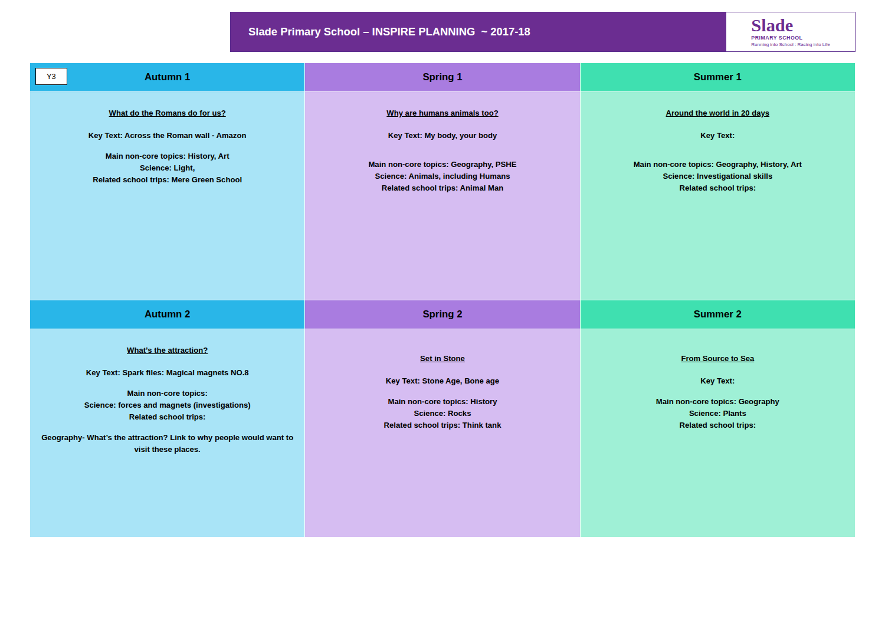Y3
Slade Primary School – INSPIRE PLANNING ~ 2017-18
Slade
PRIMARY SCHOOL
Running into School : Racing into Life
| Autumn 1 | Spring 1 | Summer 1 |
| --- | --- | --- |
| What do the Romans do for us? Key Text: Across the Roman wall - Amazon Main non-core topics: History, Art Science: Light, Related school trips: Mere Green School | Why are humans animals too? Key Text: My body, your body Main non-core topics: Geography, PSHE Science: Animals, including Humans Related school trips: Animal Man | Around the world in 20 days Key Text: Main non-core topics: Geography, History, Art Science: Investigational skills Related school trips: |
| Autumn 2 | Spring 2 | Summer 2 |
| What’s the attraction? Key Text: Spark files: Magical magnets NO.8 Main non-core topics: Science: forces and magnets (investigations) Related school trips: Geography- What’s the attraction? Link to why people would want to visit these places. | Set in Stone Key Text: Stone Age, Bone age Main non-core topics: History Science: Rocks Related school trips: Think tank | From Source to Sea Key Text: Main non-core topics: Geography Science: Plants Related school trips: |